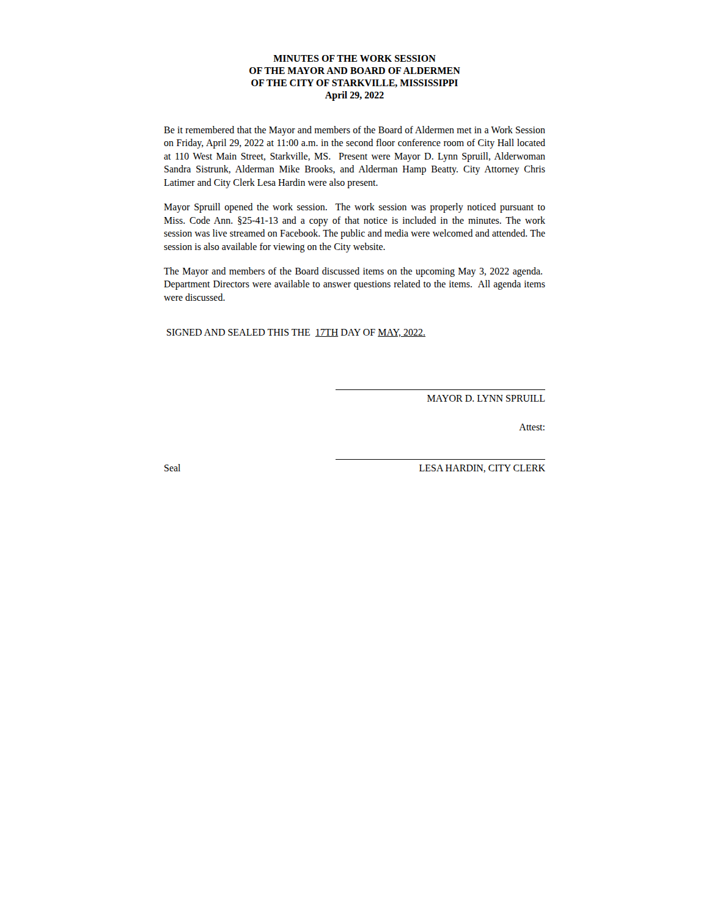MINUTES OF THE WORK SESSION
OF THE MAYOR AND BOARD OF ALDERMEN
OF THE CITY OF STARKVILLE, MISSISSIPPI
April 29, 2022
Be it remembered that the Mayor and members of the Board of Aldermen met in a Work Session on Friday, April 29, 2022 at 11:00 a.m. in the second floor conference room of City Hall located at 110 West Main Street, Starkville, MS. Present were Mayor D. Lynn Spruill, Alderwoman Sandra Sistrunk, Alderman Mike Brooks, and Alderman Hamp Beatty. City Attorney Chris Latimer and City Clerk Lesa Hardin were also present.
Mayor Spruill opened the work session. The work session was properly noticed pursuant to Miss. Code Ann. §25-41-13 and a copy of that notice is included in the minutes. The work session was live streamed on Facebook. The public and media were welcomed and attended. The session is also available for viewing on the City website.
The Mayor and members of the Board discussed items on the upcoming May 3, 2022 agenda. Department Directors were available to answer questions related to the items. All agenda items were discussed.
SIGNED AND SEALED THIS THE 17TH DAY OF MAY, 2022.
| | MAYOR D. LYNN SPRUILL |
Attest:
| Seal | LESA HARDIN, CITY CLERK |